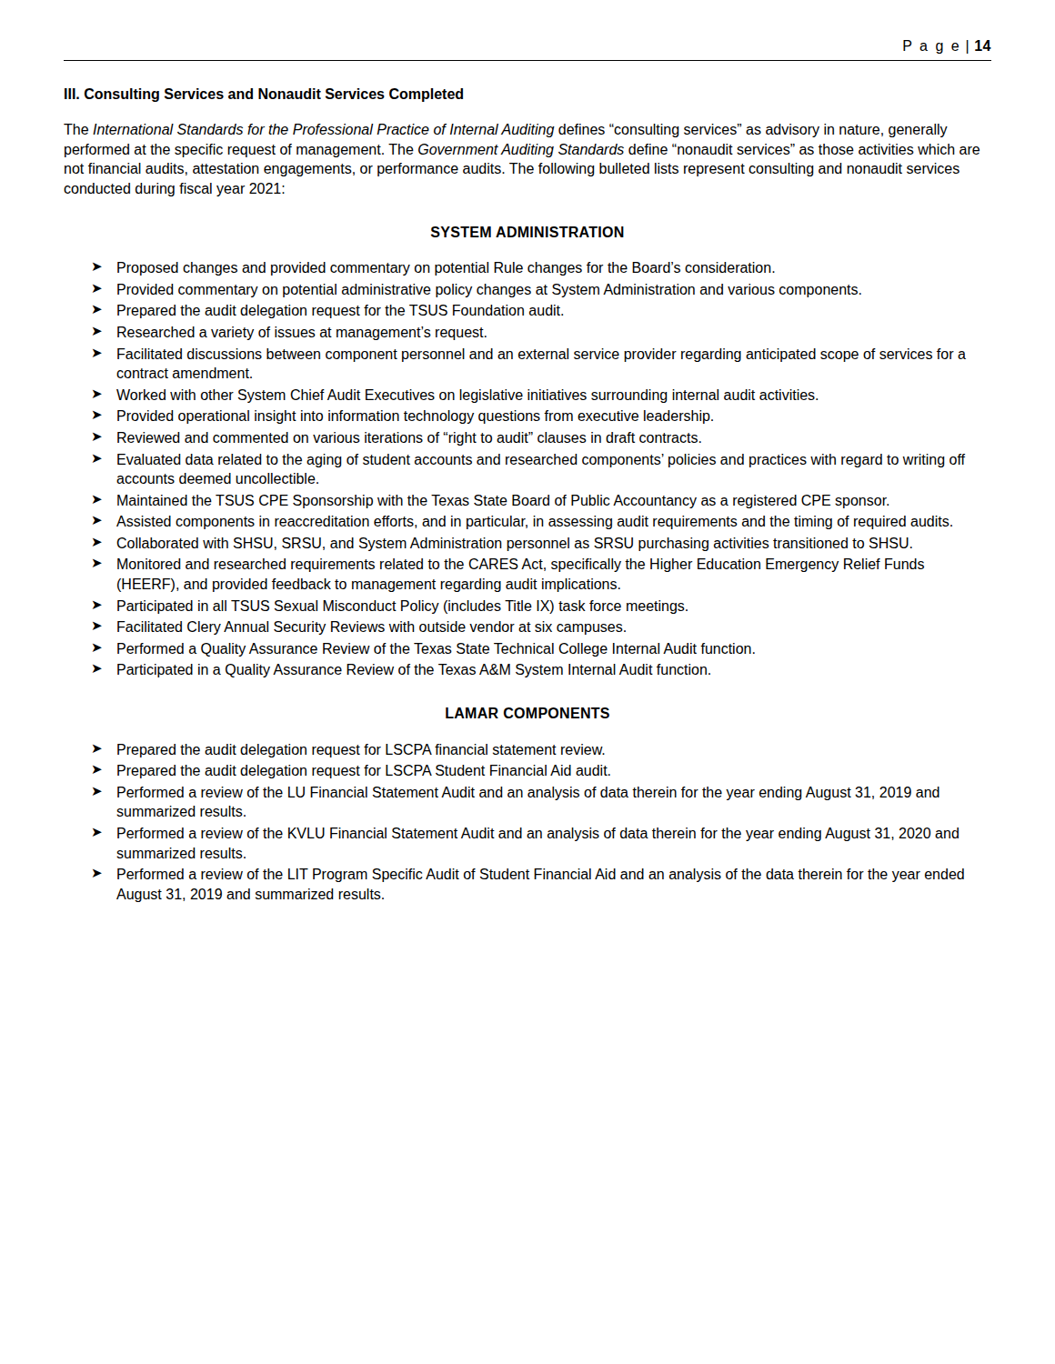P a g e | 14
III. Consulting Services and Nonaudit Services Completed
The International Standards for the Professional Practice of Internal Auditing defines “consulting services” as advisory in nature, generally performed at the specific request of management. The Government Auditing Standards define “nonaudit services” as those activities which are not financial audits, attestation engagements, or performance audits. The following bulleted lists represent consulting and nonaudit services conducted during fiscal year 2021:
SYSTEM ADMINISTRATION
Proposed changes and provided commentary on potential Rule changes for the Board’s consideration.
Provided commentary on potential administrative policy changes at System Administration and various components.
Prepared the audit delegation request for the TSUS Foundation audit.
Researched a variety of issues at management’s request.
Facilitated discussions between component personnel and an external service provider regarding anticipated scope of services for a contract amendment.
Worked with other System Chief Audit Executives on legislative initiatives surrounding internal audit activities.
Provided operational insight into information technology questions from executive leadership.
Reviewed and commented on various iterations of “right to audit” clauses in draft contracts.
Evaluated data related to the aging of student accounts and researched components’ policies and practices with regard to writing off accounts deemed uncollectible.
Maintained the TSUS CPE Sponsorship with the Texas State Board of Public Accountancy as a registered CPE sponsor.
Assisted components in reaccreditation efforts, and in particular, in assessing audit requirements and the timing of required audits.
Collaborated with SHSU, SRSU, and System Administration personnel as SRSU purchasing activities transitioned to SHSU.
Monitored and researched requirements related to the CARES Act, specifically the Higher Education Emergency Relief Funds (HEERF), and provided feedback to management regarding audit implications.
Participated in all TSUS Sexual Misconduct Policy (includes Title IX) task force meetings.
Facilitated Clery Annual Security Reviews with outside vendor at six campuses.
Performed a Quality Assurance Review of the Texas State Technical College Internal Audit function.
Participated in a Quality Assurance Review of the Texas A&M System Internal Audit function.
LAMAR COMPONENTS
Prepared the audit delegation request for LSCPA financial statement review.
Prepared the audit delegation request for LSCPA Student Financial Aid audit.
Performed a review of the LU Financial Statement Audit and an analysis of data therein for the year ending August 31, 2019 and summarized results.
Performed a review of the KVLU Financial Statement Audit and an analysis of data therein for the year ending August 31, 2020 and summarized results.
Performed a review of the LIT Program Specific Audit of Student Financial Aid and an analysis of the data therein for the year ended August 31, 2019 and summarized results.